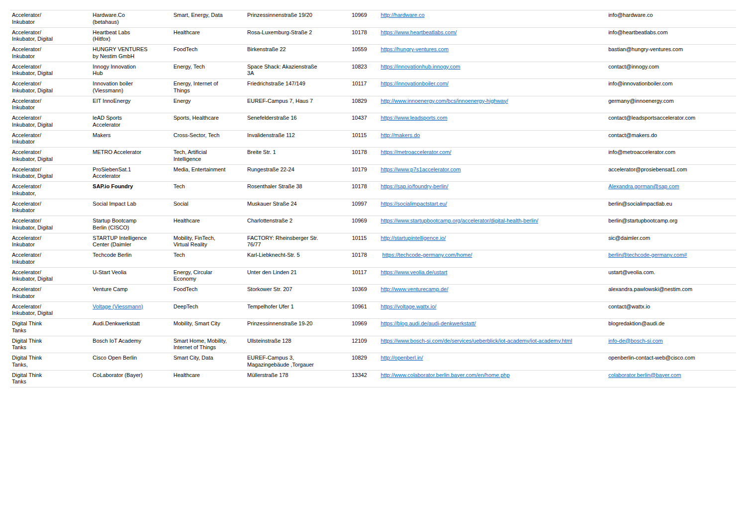| Accelerator/ Inkubator | Hardware.Co (betahaus) | Smart, Energy, Data | Prinzessinnenstraße 19/20 | 10969 | http://hardware.co | info@hardware.co |
| Accelerator/ Inkubator, Digital | Heartbeat Labs (Hitfox) | Healthcare | Rosa-Luxemburg-Straße 2 | 10178 | https://www.heartbeatlabs.com/ | info@heartbeatlabs.com |
| Accelerator/ Inkubator | HUNGRY VENTURES by Nestim GmbH | FoodTech | Birkenstraße 22 | 10559 | https://hungry-ventures.com | bastian@hungry-ventures.com |
| Accelerator/ Inkubator, Digital | Innogy Innovation Hub | Energy, Tech | Space Shack: Akazienstraße 3A | 10823 | https://innovationhub.innogy.com | contact@innogy.com |
| Accelerator/ Inkubator, Digital | Innovation boiler (Viessmann) | Energy, Internet of Things | Friedrichstraße 147/149 | 10117 | https://innovationboiler.com/ | info@innovationboiler.com |
| Accelerator/ Inkubator | EIT InnoEnergy | Energy | EUREF-Campus 7, Haus 7 | 10829 | http://www.innoenergy.com/bcs/innoenergy-highway/ | germany@innoenergy.com |
| Accelerator/ Inkubator, Digital | leAD Sports Accelerator | Sports, Healthcare | Senefelderstraße 16 | 10437 | https://www.leadsports.com | contact@leadsportsaccelerator.com |
| Accelerator/ Inkubator | Makers | Cross-Sector, Tech | Invalidenstraße 112 | 10115 | http://makers.do | contact@makers.do |
| Accelerator/ Inkubator, Digital | METRO Accelerator | Tech, Artificial Intelligence | Breite Str. 1 | 10178 | https://metroaccelerator.com/ | info@metroaccelerator.com |
| Accelerator/ Inkubator, Digital | ProSiebenSat.1 Accelerator | Media, Entertainment | Rungestraße 22-24 | 10179 | https://www.p7s1accelerator.com | accelerator@prosiebensat1.com |
| Accelerator/ Inkubator, | SAP.io Foundry | Tech | Rosenthaler Straße 38 | 10178 | https://sap.io/foundry-berlin/ | Alexandra.gorman@sap.com |
| Accelerator/ Inkubator | Social Impact Lab | Social | Muskauer Straße 24 | 10997 | https://socialimpactstart.eu/ | berlin@socialimpactlab.eu |
| Accelerator/ Inkubator, Digital | Startup Bootcamp Berlin (CISCO) | Healthcare | Charlottenstraße 2 | 10969 | https://www.startupbootcamp.org/accelerator/digital-health-berlin/ | berlin@startupbootcamp.org |
| Accelerator/ Inkubator | STARTUP Intelligence Center (Daimler | Mobility, FinTech, Virtual Reality | FACTORY: Rheinsberger Str. 76/77 | 10115 | http://startupintelligence.io/ | sic@daimler.com |
| Accelerator/ Inkubator | Techcode Berlin | Tech | Karl-Liebknecht-Str. 5 | 10178 | https://techcode-germany.com/home/ | berlin@techcode-germany.com# |
| Accelerator/ Inkubator, Digital | U-Start Veolia | Energy, Circular Economy | Unter den Linden 21 | 10117 | https://www.veolia.de/ustart | ustart@veolia.com. |
| Accelerator/ Inkubator | Venture Camp | FoodTech | Storkower Str. 207 | 10369 | http://www.venturecamp.de/ | alexandra.pawlowski@nestim.com |
| Accelerator/ Inkubator, Digital | Voltage (Viessmann) | DeepTech | Tempelhofer Ufer 1 | 10961 | https://voltage.wattx.io/ | contact@wattx.io |
| Digital Think Tanks | Audi.Denkwerkstatt | Mobility, Smart City | Prinzessinnenstraße 19-20 | 10969 | https://blog.audi.de/audi-denkwerkstatt/ | blogredaktion@audi.de |
| Digital Think Tanks | Bosch IoT Academy | Smart Home, Mobility, Internet of Things | Ullsteinstraße 128 | 12109 | https://www.bosch-si.com/de/services/ueberblick/iot-academy/iot-academy.html | info-de@bosch-si.com |
| Digital Think Tanks, | Cisco Open Berlin | Smart City, Data | EUREF-Campus 3, Magazingebäude ,Torgauer | 10829 | http://openberl.in/ | openberlin-contact-web@cisco.com |
| Digital Think Tanks | CoLaborator (Bayer) | Healthcare | Müllerstraße 178 | 13342 | http://www.colaborator.berlin.bayer.com/en/home.php | colaborator.berlin@bayer.com |